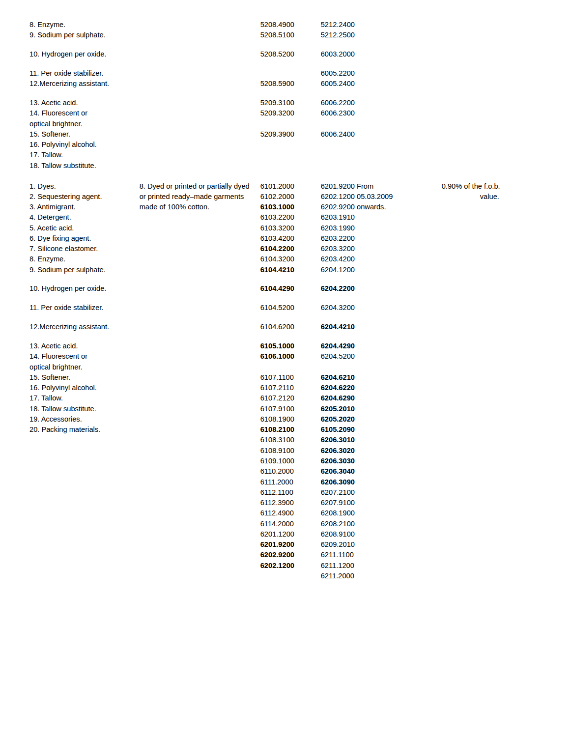| 8. Enzyme. 9. Sodium per sulphate. 10. Hydrogen per oxide. 11. Per oxide stabilizer. 12.Mercerizing assistant. 13. Acetic acid. 14. Fluorescent or optical brightner. 15. Softener. 16. Polyvinyl alcohol. 17. Tallow. 18. Tallow substitute. | | 5208.4900 5208.5100 5208.5200 5208.5900 5209.3100 5209.3200 5209.3900 | 5212.2400 5212.2500 6003.2000 6005.2200 6005.2400 6006.2200 6006.2300 6006.2400 | |
| 1. Dyes. 2. Sequestering agent. 3. Antimigrant. 4. Detergent. 5. Acetic acid. 6. Dye fixing agent. 7. Silicone elastomer. 8. Enzyme. 9. Sodium per sulphate. 10. Hydrogen per oxide. 11. Per oxide stabilizer. 12.Mercerizing assistant. 13. Acetic acid. 14. Fluorescent or optical brightner. 15. Softener. 16. Polyvinyl alcohol. 17. Tallow. 18. Tallow substitute. 19. Accessories. 20. Packing materials. | 8. Dyed or printed or partially dyed or printed ready–made garments made of 100% cotton. | 6101.2000 6102.2000 6103.1000 6103.2200 6103.3200 6103.4200 6104.2200 6104.3200 6104.4210 6104.4290 6104.5200 6104.6200 6105.1000 6106.1000 6107.1100 6107.2110 6107.2120 6107.9100 6108.1900 6108.2100 6108.3100 6108.9100 6109.1000 6110.2000 6111.2000 6112.1100 6112.3900 6112.4900 6114.2000 6201.1200 6201.9200 6202.9200 6202.1200 | 6201.9200 From 6202.1200 05.03.2009 6202.9200 onwards. 6203.1910 6203.1990 6203.2200 6203.3200 6203.4200 6204.1200 6204.2200 6204.3200 6204.4210 6204.4290 6204.5200 6204.6210 6204.6220 6204.6290 6205.2010 6205.2020 6105.2090 6206.3010 6206.3020 6206.3030 6206.3040 6206.3090 6207.2100 6207.9100 6208.1900 6208.2100 6208.9100 6209.2010 6211.1100 6211.1200 6211.2000 | 0.90% of the f.o.b. value. |